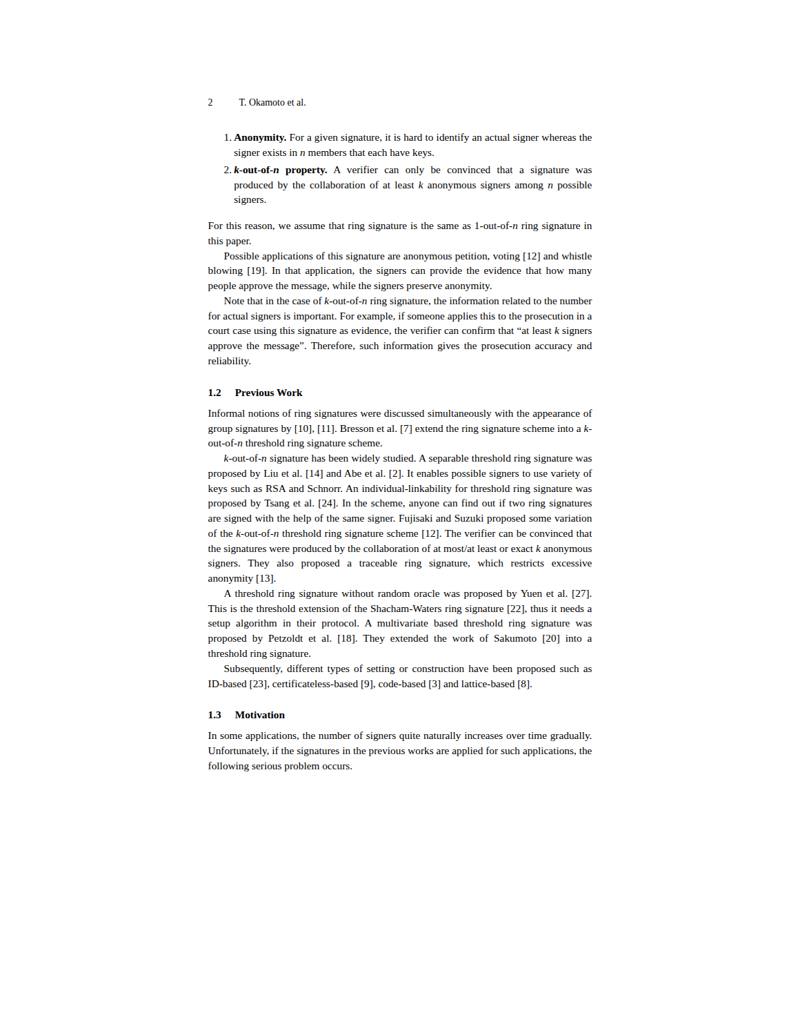2 T. Okamoto et al.
Anonymity. For a given signature, it is hard to identify an actual signer whereas the signer exists in n members that each have keys.
k-out-of-n property. A verifier can only be convinced that a signature was produced by the collaboration of at least k anonymous signers among n possible signers.
For this reason, we assume that ring signature is the same as 1-out-of-n ring signature in this paper.
Possible applications of this signature are anonymous petition, voting [12] and whistle blowing [19]. In that application, the signers can provide the evidence that how many people approve the message, while the signers preserve anonymity.
Note that in the case of k-out-of-n ring signature, the information related to the number for actual signers is important. For example, if someone applies this to the prosecution in a court case using this signature as evidence, the verifier can confirm that “at least k signers approve the message”. Therefore, such information gives the prosecution accuracy and reliability.
1.2 Previous Work
Informal notions of ring signatures were discussed simultaneously with the appearance of group signatures by [10], [11]. Bresson et al. [7] extend the ring signature scheme into a k-out-of-n threshold ring signature scheme.
k-out-of-n signature has been widely studied. A separable threshold ring signature was proposed by Liu et al. [14] and Abe et al. [2]. It enables possible signers to use variety of keys such as RSA and Schnorr. An individual-linkability for threshold ring signature was proposed by Tsang et al. [24]. In the scheme, anyone can find out if two ring signatures are signed with the help of the same signer. Fujisaki and Suzuki proposed some variation of the k-out-of-n threshold ring signature scheme [12]. The verifier can be convinced that the signatures were produced by the collaboration of at most/at least or exact k anonymous signers. They also proposed a traceable ring signature, which restricts excessive anonymity [13].
A threshold ring signature without random oracle was proposed by Yuen et al. [27]. This is the threshold extension of the Shacham-Waters ring signature [22], thus it needs a setup algorithm in their protocol. A multivariate based threshold ring signature was proposed by Petzoldt et al. [18]. They extended the work of Sakumoto [20] into a threshold ring signature.
Subsequently, different types of setting or construction have been proposed such as ID-based [23], certificateless-based [9], code-based [3] and lattice-based [8].
1.3 Motivation
In some applications, the number of signers quite naturally increases over time gradually. Unfortunately, if the signatures in the previous works are applied for such applications, the following serious problem occurs.